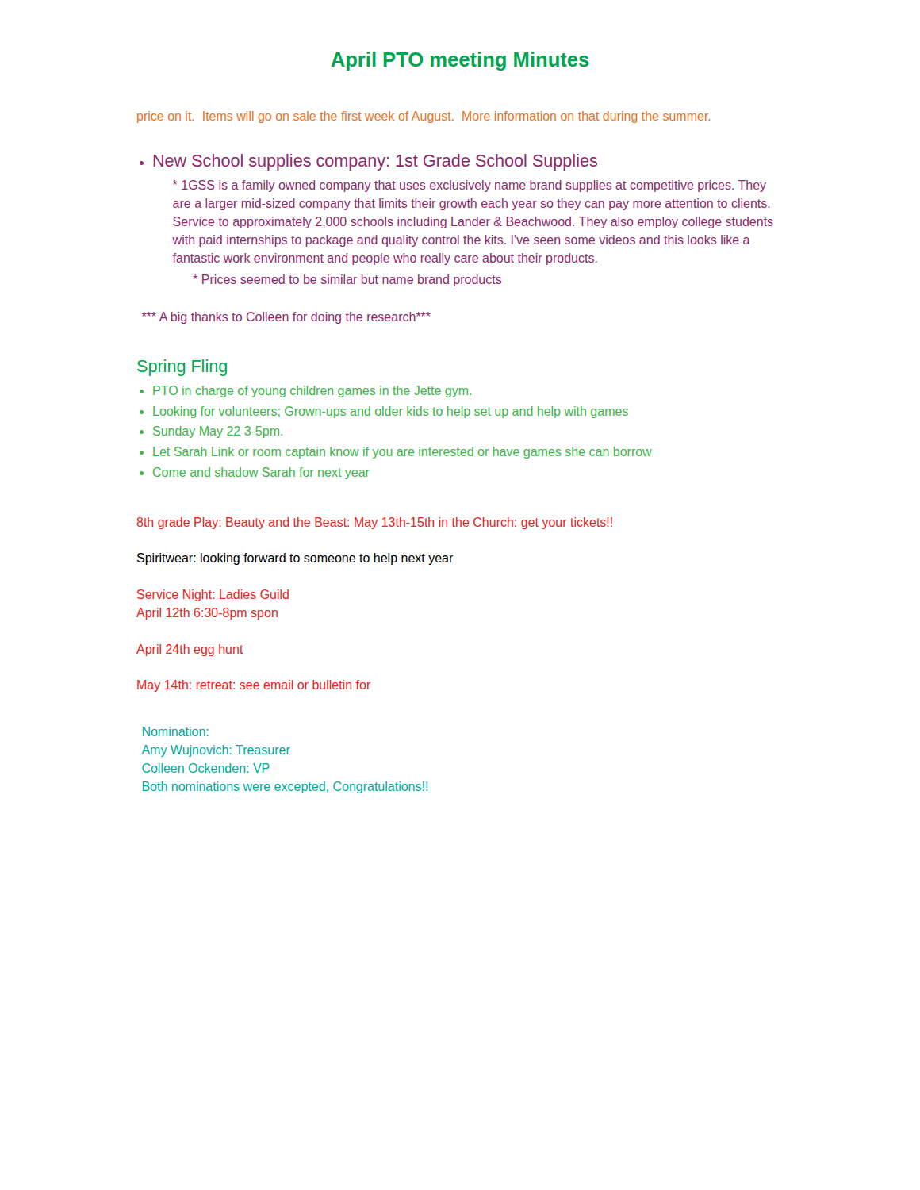April PTO meeting Minutes
price on it. Items will go on sale the first week of August. More information on that during the summer.
New School supplies company: 1st Grade School Supplies
* 1GSS is a family owned company that uses exclusively name brand supplies at competitive prices. They are a larger mid-sized company that limits their growth each year so they can pay more attention to clients. Service to approximately 2,000 schools including Lander & Beachwood. They also employ college students with paid internships to package and quality control the kits. I've seen some videos and this looks like a fantastic work environment and people who really care about their products.
* Prices seemed to be similar but name brand products
*** A big thanks to Colleen for doing the research***
Spring Fling
PTO in charge of young children games in the Jette gym.
Looking for volunteers; Grown-ups and older kids to help set up and help with games
Sunday May 22 3-5pm.
Let Sarah Link or room captain know if you are interested or have games she can borrow
Come and shadow Sarah for next year
8th grade Play: Beauty and the Beast: May 13th-15th in the Church: get your tickets!!
Spiritwear: looking forward to someone to help next year
Service Night: Ladies Guild
April 12th 6:30-8pm spon
April 24th egg hunt
May 14th: retreat: see email or bulletin for
Nomination:
Amy Wujnovich: Treasurer
Colleen Ockenden: VP
Both nominations were excepted, Congratulations!!